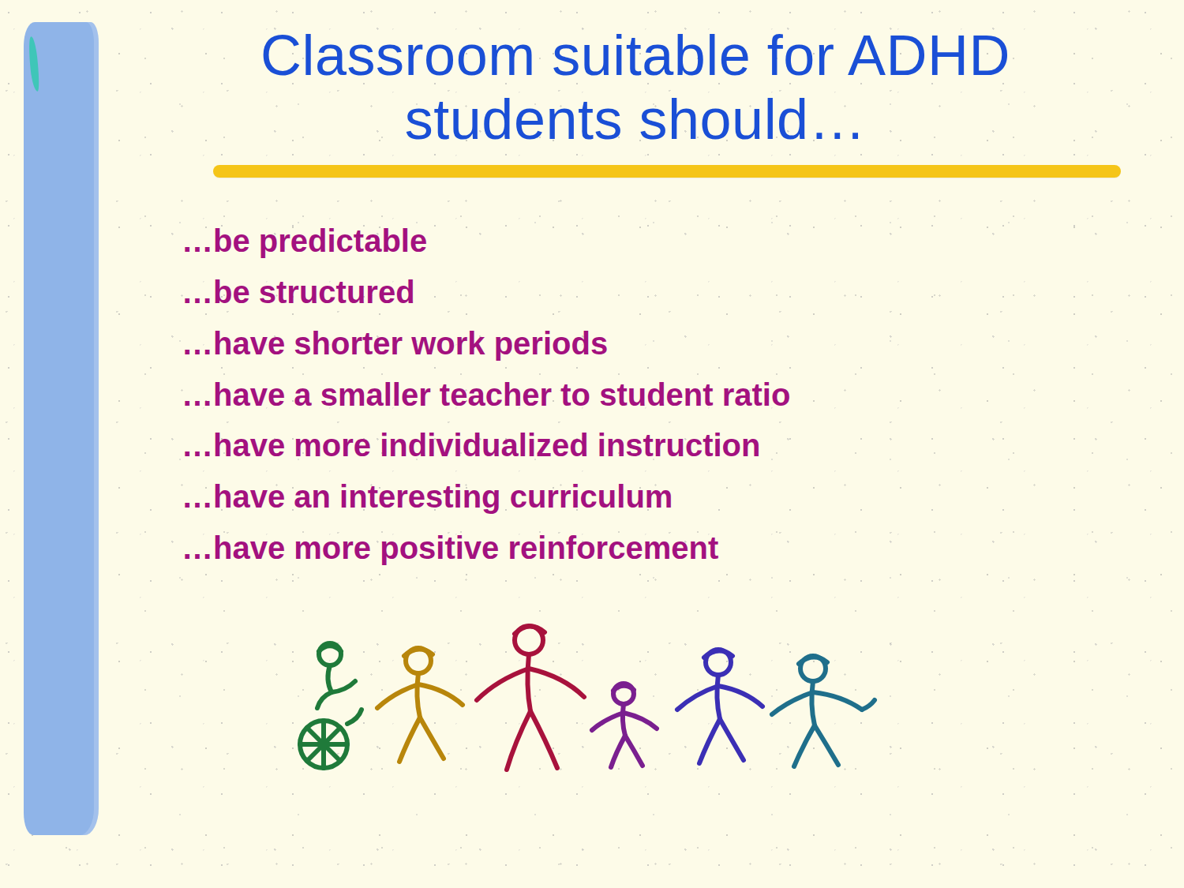Classroom suitable for ADHD students should…
…be predictable
…be structured
…have shorter work periods
…have a smaller teacher to student ratio
…have more individualized instruction
…have an interesting curriculum
…have more positive reinforcement